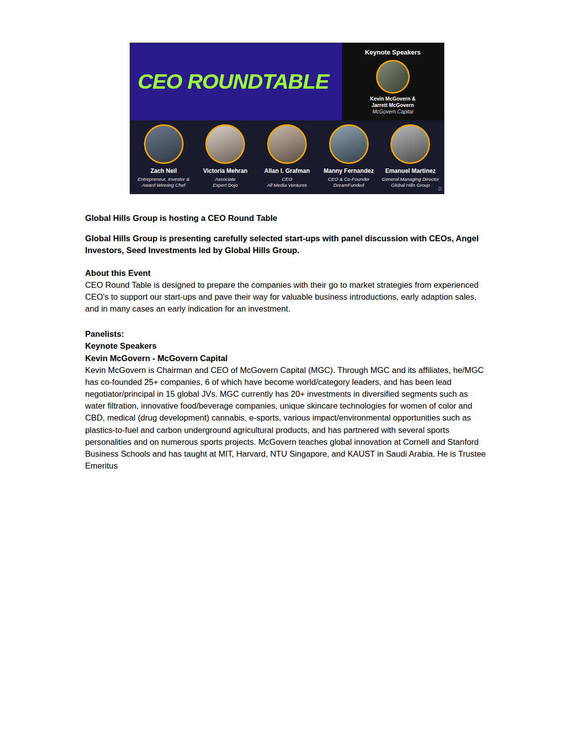CEO Roundtable
Keynote Speakers
Kevin McGovern &
Jarrett McGovern
McGovern Capital
Zach Neil
Entrepreneur, Investor & Award Winning Chef
Victoria Mehran
Associate
Expert Dojo
Allan I. Grafman
CEO
All Media Ventures
Manny Fernandez
CEO & Co-Founder
DreamFunded
Emanuel Martinez
General Managing Director
Global Hills Group
D
Global Hills Group is hosting a CEO Round Table
Global Hills Group is presenting carefully selected start-ups with panel discussion with CEOs, Angel Investors, Seed Investments led by Global Hills Group.
About this Event
CEO Round Table is designed to prepare the companies with their go to market strategies from experienced CEO's to support our start-ups and pave their way for valuable business introductions, early adaption sales, and in many cases an early indication for an investment.
Panelists:
Keynote Speakers
Kevin McGovern - McGovern Capital
Kevin McGovern is Chairman and CEO of McGovern Capital (MGC). Through MGC and its affiliates, he/MGC has co-founded 25+ companies, 6 of which have become world/category leaders, and has been lead negotiator/principal in 15 global JVs. MGC currently has 20+ investments in diversified segments such as water filtration, innovative food/beverage companies, unique skincare technologies for women of color and CBD, medical (drug development) cannabis, e-sports, various impact/environmental opportunities such as plastics-to-fuel and carbon underground agricultural products, and has partnered with several sports personalities and on numerous sports projects. McGovern teaches global innovation at Cornell and Stanford Business Schools and has taught at MIT, Harvard, NTU Singapore, and KAUST in Saudi Arabia. He is Trustee Emeritus